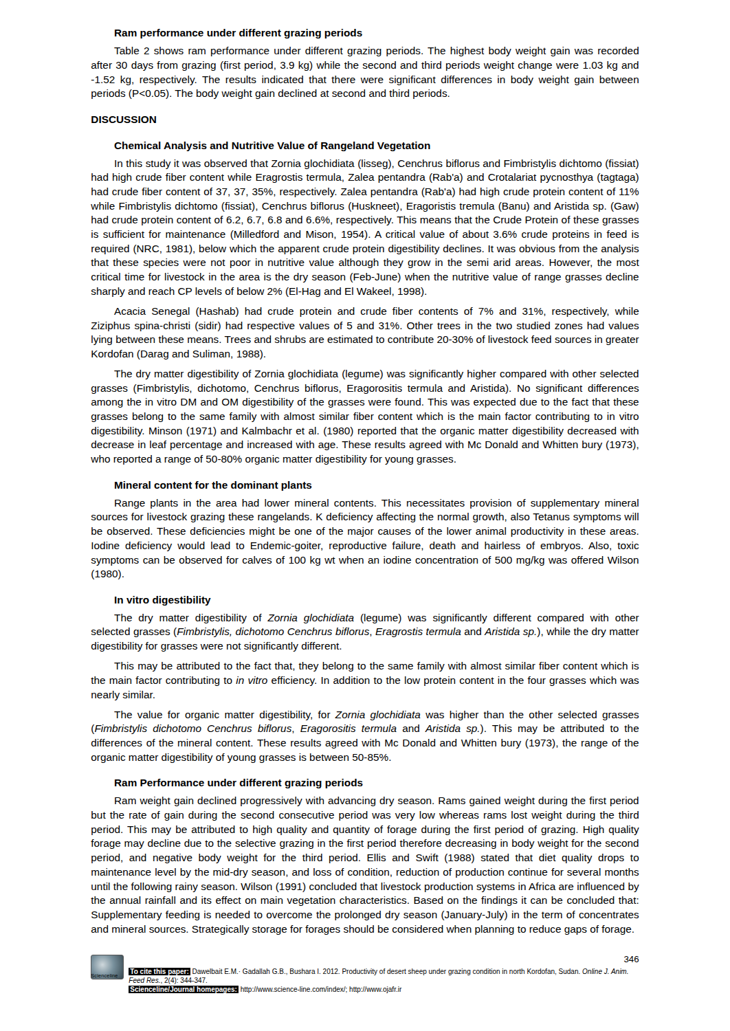Ram performance under different grazing periods
Table 2 shows ram performance under different grazing periods. The highest body weight gain was recorded after 30 days from grazing (first period, 3.9 kg) while the second and third periods weight change were 1.03 kg and -1.52 kg, respectively. The results indicated that there were significant differences in body weight gain between periods (P<0.05). The body weight gain declined at second and third periods.
DISCUSSION
Chemical Analysis and Nutritive Value of Rangeland Vegetation
In this study it was observed that Zornia glochidiata (lisseg), Cenchrus biflorus and Fimbristylis dichtomo (fissiat) had high crude fiber content while Eragrostis termula, Zalea pentandra (Rab'a) and Crotalariat pycnosthya (tagtaga) had crude fiber content of 37, 37, 35%, respectively. Zalea pentandra (Rab'a) had high crude protein content of 11% while Fimbristylis dichtomo (fissiat), Cenchrus biflorus (Huskneet), Eragoristis tremula (Banu) and Aristida sp. (Gaw) had crude protein content of 6.2, 6.7, 6.8 and 6.6%, respectively. This means that the Crude Protein of these grasses is sufficient for maintenance (Milledford and Mison, 1954). A critical value of about 3.6% crude proteins in feed is required (NRC, 1981), below which the apparent crude protein digestibility declines. It was obvious from the analysis that these species were not poor in nutritive value although they grow in the semi arid areas. However, the most critical time for livestock in the area is the dry season (Feb-June) when the nutritive value of range grasses decline sharply and reach CP levels of below 2% (El-Hag and El Wakeel, 1998).
Acacia Senegal (Hashab) had crude protein and crude fiber contents of 7% and 31%, respectively, while Ziziphus spina-christi (sidir) had respective values of 5 and 31%. Other trees in the two studied zones had values lying between these means. Trees and shrubs are estimated to contribute 20-30% of livestock feed sources in greater Kordofan (Darag and Suliman, 1988).
The dry matter digestibility of Zornia glochidiata (legume) was significantly higher compared with other selected grasses (Fimbristylis, dichotomo, Cenchrus biflorus, Eragorositis termula and Aristida). No significant differences among the in vitro DM and OM digestibility of the grasses were found. This was expected due to the fact that these grasses belong to the same family with almost similar fiber content which is the main factor contributing to in vitro digestibility. Minson (1971) and Kalmbachr et al. (1980) reported that the organic matter digestibility decreased with decrease in leaf percentage and increased with age. These results agreed with Mc Donald and Whitten bury (1973), who reported a range of 50-80% organic matter digestibility for young grasses.
Mineral content for the dominant plants
Range plants in the area had lower mineral contents. This necessitates provision of supplementary mineral sources for livestock grazing these rangelands. K deficiency affecting the normal growth, also Tetanus symptoms will be observed. These deficiencies might be one of the major causes of the lower animal productivity in these areas. Iodine deficiency would lead to Endemic-goiter, reproductive failure, death and hairless of embryos. Also, toxic symptoms can be observed for calves of 100 kg wt when an iodine concentration of 500 mg/kg was offered Wilson (1980).
In vitro digestibility
The dry matter digestibility of Zornia glochidiata (legume) was significantly different compared with other selected grasses (Fimbristylis, dichotomo Cenchrus biflorus, Eragrostis termula and Aristida sp.), while the dry matter digestibility for grasses were not significantly different.
This may be attributed to the fact that, they belong to the same family with almost similar fiber content which is the main factor contributing to in vitro efficiency. In addition to the low protein content in the four grasses which was nearly similar.
The value for organic matter digestibility, for Zornia glochidiata was higher than the other selected grasses (Fimbristylis dichotomo Cenchrus biflorus, Eragorositis termula and Aristida sp.). This may be attributed to the differences of the mineral content. These results agreed with Mc Donald and Whitten bury (1973), the range of the organic matter digestibility of young grasses is between 50-85%.
Ram Performance under different grazing periods
Ram weight gain declined progressively with advancing dry season. Rams gained weight during the first period but the rate of gain during the second consecutive period was very low whereas rams lost weight during the third period. This may be attributed to high quality and quantity of forage during the first period of grazing. High quality forage may decline due to the selective grazing in the first period therefore decreasing in body weight for the second period, and negative body weight for the third period. Ellis and Swift (1988) stated that diet quality drops to maintenance level by the mid-dry season, and loss of condition, reduction of production continue for several months until the following rainy season. Wilson (1991) concluded that livestock production systems in Africa are influenced by the annual rainfall and its effect on main vegetation characteristics. Based on the findings it can be concluded that: Supplementary feeding is needed to overcome the prolonged dry season (January-July) in the term of concentrates and mineral sources. Strategically storage for forages should be considered when planning to reduce gaps of forage.
346
Scienceline
To cite this paper: Dawelbait E.M.· Gadallah G.B., Bushara I. 2012. Productivity of desert sheep under grazing condition in north Kordofan, Sudan. Online J. Anim. Feed Res., 2(4): 344-347.
Scienceline/Journal homepages: http://www.science-line.com/index/; http://www.ojafr.ir